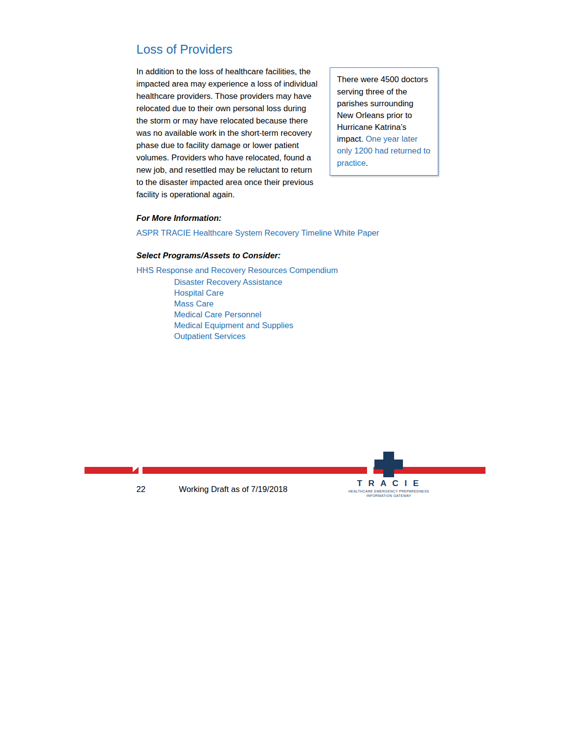Loss of Providers
In addition to the loss of healthcare facilities, the impacted area may experience a loss of individual healthcare providers. Those providers may have relocated due to their own personal loss during the storm or may have relocated because there was no available work in the short-term recovery phase due to facility damage or lower patient volumes. Providers who have relocated, found a new job, and resettled may be reluctant to return to the disaster impacted area once their previous facility is operational again.
There were 4500 doctors serving three of the parishes surrounding New Orleans prior to Hurricane Katrina’s impact. One year later only 1200 had returned to practice.
For More Information:
ASPR TRACIE Healthcare System Recovery Timeline White Paper
Select Programs/Assets to Consider:
HHS Response and Recovery Resources Compendium
Disaster Recovery Assistance
Hospital Care
Mass Care
Medical Care Personnel
Medical Equipment and Supplies
Outpatient Services
22
Working Draft as of 7/19/2018
T R A C I E
HEALTHCARE EMERGENCY PREPAREDNESS
INFORMATION GATEWAY